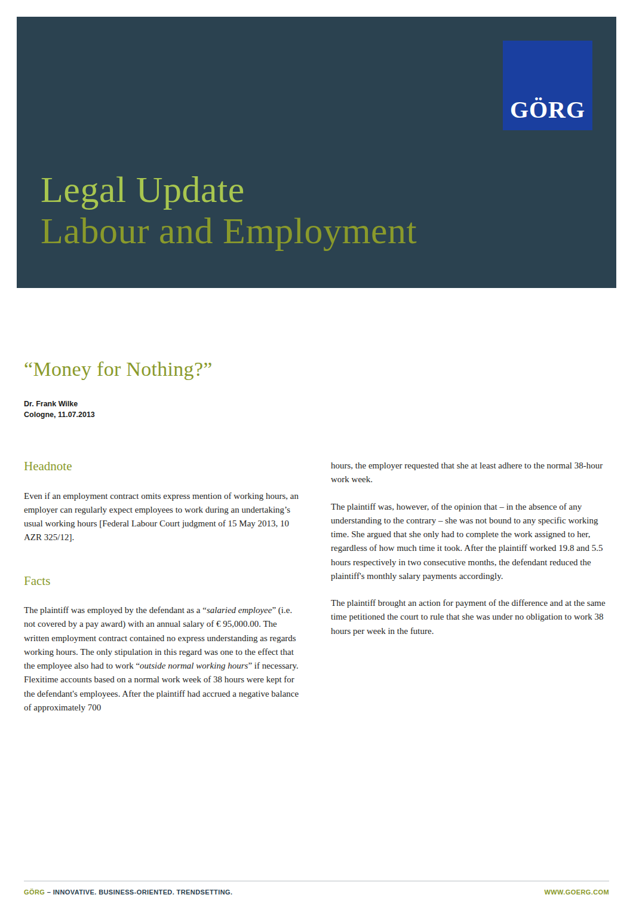GÖRG
Legal Update Labour and Employment
“Money for Nothing?”
Dr. Frank Wilke
Cologne, 11.07.2013
Headnote
Even if an employment contract omits express mention of working hours, an employer can regularly expect employees to work during an undertaking’s usual working hours [Federal Labour Court judgment of 15 May 2013, 10 AZR 325/12].
Facts
The plaintiff was employed by the defendant as a “salaried employee” (i.e. not covered by a pay award) with an annual salary of € 95,000.00. The written employment contract contained no express understanding as regards working hours. The only stipulation in this regard was one to the effect that the employee also had to work “outside normal working hours” if necessary. Flexitime accounts based on a normal work week of 38 hours were kept for the defendant's employees. After the plaintiff had accrued a negative balance of approximately 700
hours, the employer requested that she at least adhere to the normal 38-hour work week.
The plaintiff was, however, of the opinion that – in the absence of any understanding to the contrary – she was not bound to any specific working time. She argued that she only had to complete the work assigned to her, regardless of how much time it took. After the plaintiff worked 19.8 and 5.5 hours respectively in two consecutive months, the defendant reduced the plaintiff's monthly salary payments accordingly.
The plaintiff brought an action for payment of the difference and at the same time petitioned the court to rule that she was under no obligation to work 38 hours per week in the future.
GÖRG – INNOVATIVE. BUSINESS-ORIENTED. TRENDSETTING.
WWW.GOERG.COM